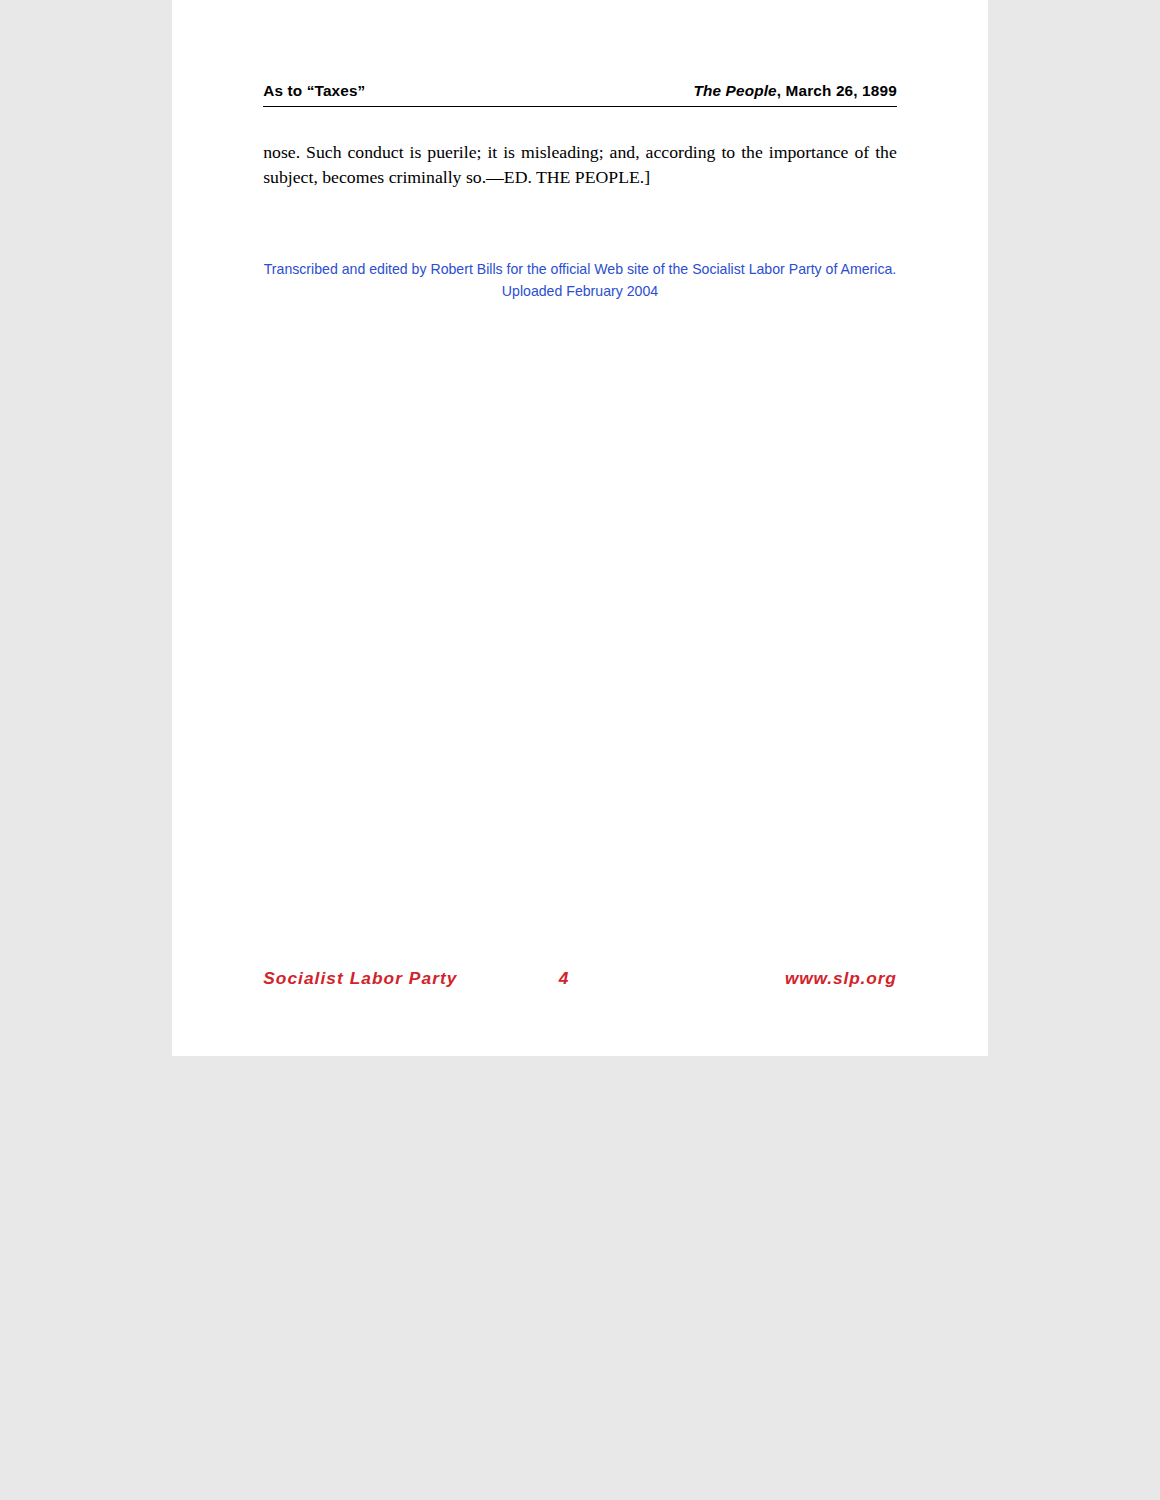As to “Taxes”
The People, March 26, 1899
nose. Such conduct is puerile; it is misleading; and, according to the importance of the subject, becomes criminally so.—ED. THE PEOPLE.]
Transcribed and edited by Robert Bills for the official Web site of the Socialist Labor Party of America. Uploaded February 2004
Socialist Labor Party
4
www.slp.org